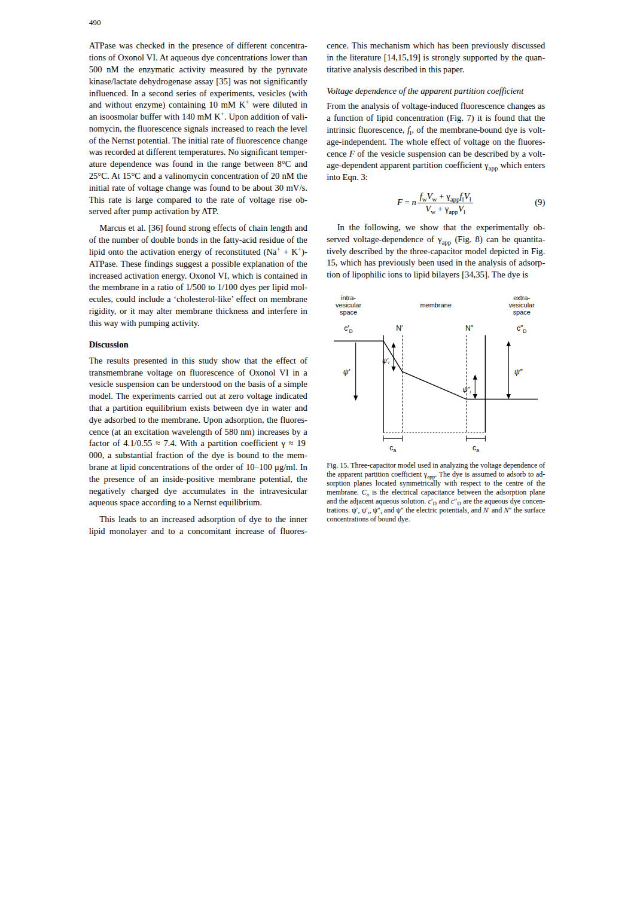490
ATPase was checked in the presence of different concentrations of Oxonol VI. At aqueous dye concentrations lower than 500 nM the enzymatic activity measured by the pyruvate kinase/lactate dehydrogenase assay [35] was not significantly influenced. In a second series of experiments, vesicles (with and without enzyme) containing 10 mM K+ were diluted in an isoosmolar buffer with 140 mM K+. Upon addition of valinomycin, the fluorescence signals increased to reach the level of the Nernst potential. The initial rate of fluorescence change was recorded at different temperatures. No significant temperature dependence was found in the range between 8°C and 25°C. At 15°C and a valinomycin concentration of 20 nM the initial rate of voltage change was found to be about 30 mV/s. This rate is large compared to the rate of voltage rise observed after pump activation by ATP.
Marcus et al. [36] found strong effects of chain length and of the number of double bonds in the fatty-acid residue of the lipid onto the activation energy of reconstituted (Na+ + K+)-ATPase. These findings suggest a possible explanation of the increased activation energy. Oxonol VI, which is contained in the membrane in a ratio of 1/500 to 1/100 dyes per lipid molecules, could include a ‘cholesterol-like’ effect on membrane rigidity, or it may alter membrane thickness and interfere in this way with pumping activity.
Discussion
The results presented in this study show that the effect of transmembrane voltage on fluorescence of Oxonol VI in a vesicle suspension can be understood on the basis of a simple model. The experiments carried out at zero voltage indicated that a partition equilibrium exists between dye in water and dye adsorbed to the membrane. Upon adsorption, the fluorescence (at an excitation wavelength of 580 nm) increases by a factor of 4.1/0.55 ≈ 7.4. With a partition coefficient γ ≈ 19 000, a substantial fraction of the dye is bound to the membrane at lipid concentrations of the order of 10–100 μg/ml. In the presence of an inside-positive membrane potential, the negatively charged dye accumulates in the intravesicular aqueous space according to a Nernst equilibrium.
This leads to an increased adsorption of dye to the inner lipid monolayer and to a concomitant increase of fluorescence. This mechanism which has been previously discussed in the literature [14,15,19] is strongly supported by the quantitative analysis described in this paper.
Voltage dependence of the apparent partition coefficient
From the analysis of voltage-induced fluorescence changes as a function of lipid concentration (Fig. 7) it is found that the intrinsic fluorescence, fl, of the membrane-bound dye is voltage-independent. The whole effect of voltage on the fluorescence F of the vesicle suspension can be described by a voltage-dependent apparent partition coefficient γapp which enters into Eqn. 3:
F = nfwVw + γappflVl Vw + γappVl (9)
In the following, we show that the experimentally observed voltage-dependence of γapp (Fig. 8) can be quantitatively described by the three-capacitor model depicted in Fig. 15, which has previously been used in the analysis of adsorption of lipophilic ions to lipid bilayers [34,35]. The dye is
intra- vesicular space membrane extra- vesicular space c′D c″D N′ N″ ψ′ ψ″ ψ′i ψ″i ca ca
Fig. 15. Three-capacitor model used in analyzing the voltage dependence of the apparent partition coefficient γapp. The dye is assumed to adsorb to adsorption planes located symmetrically with respect to the centre of the membrane. Ca is the electrical capacitance between the adsorption plane and the adjacent aqueous solution. c′D and c″D are the aqueous dye concentrations. ψ′, ψ′i, ψ″i and ψ″ the electric potentials, and N′ and N″ the surface concentrations of bound dye.